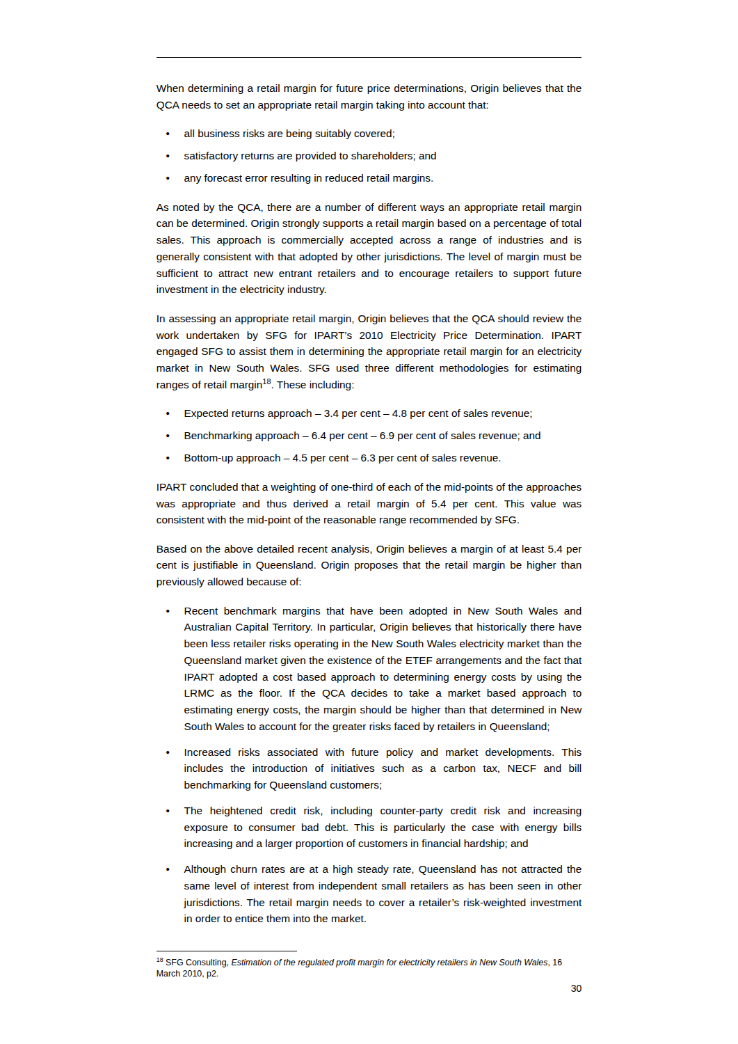When determining a retail margin for future price determinations, Origin believes that the QCA needs to set an appropriate retail margin taking into account that:
all business risks are being suitably covered;
satisfactory returns are provided to shareholders; and
any forecast error resulting in reduced retail margins.
As noted by the QCA, there are a number of different ways an appropriate retail margin can be determined. Origin strongly supports a retail margin based on a percentage of total sales. This approach is commercially accepted across a range of industries and is generally consistent with that adopted by other jurisdictions. The level of margin must be sufficient to attract new entrant retailers and to encourage retailers to support future investment in the electricity industry.
In assessing an appropriate retail margin, Origin believes that the QCA should review the work undertaken by SFG for IPART’s 2010 Electricity Price Determination. IPART engaged SFG to assist them in determining the appropriate retail margin for an electricity market in New South Wales. SFG used three different methodologies for estimating ranges of retail margin18. These including:
Expected returns approach – 3.4 per cent – 4.8 per cent of sales revenue;
Benchmarking approach – 6.4 per cent – 6.9 per cent of sales revenue; and
Bottom-up approach – 4.5 per cent – 6.3 per cent of sales revenue.
IPART concluded that a weighting of one-third of each of the mid-points of the approaches was appropriate and thus derived a retail margin of 5.4 per cent. This value was consistent with the mid-point of the reasonable range recommended by SFG.
Based on the above detailed recent analysis, Origin believes a margin of at least 5.4 per cent is justifiable in Queensland. Origin proposes that the retail margin be higher than previously allowed because of:
Recent benchmark margins that have been adopted in New South Wales and Australian Capital Territory. In particular, Origin believes that historically there have been less retailer risks operating in the New South Wales electricity market than the Queensland market given the existence of the ETEF arrangements and the fact that IPART adopted a cost based approach to determining energy costs by using the LRMC as the floor. If the QCA decides to take a market based approach to estimating energy costs, the margin should be higher than that determined in New South Wales to account for the greater risks faced by retailers in Queensland;
Increased risks associated with future policy and market developments. This includes the introduction of initiatives such as a carbon tax, NECF and bill benchmarking for Queensland customers;
The heightened credit risk, including counter-party credit risk and increasing exposure to consumer bad debt. This is particularly the case with energy bills increasing and a larger proportion of customers in financial hardship; and
Although churn rates are at a high steady rate, Queensland has not attracted the same level of interest from independent small retailers as has been seen in other jurisdictions. The retail margin needs to cover a retailer’s risk-weighted investment in order to entice them into the market.
18 SFG Consulting, Estimation of the regulated profit margin for electricity retailers in New South Wales, 16 March 2010, p2.
30